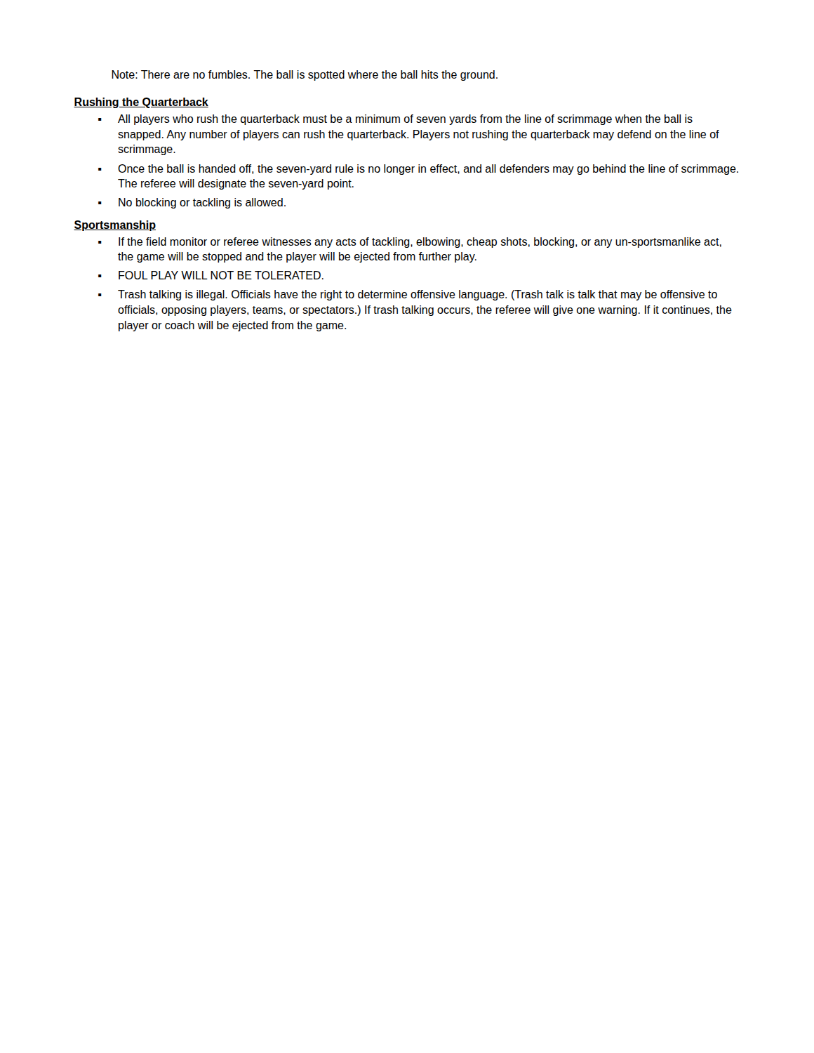Note: There are no fumbles. The ball is spotted where the ball hits the ground.
Rushing the Quarterback
All players who rush the quarterback must be a minimum of seven yards from the line of scrimmage when the ball is snapped. Any number of players can rush the quarterback. Players not rushing the quarterback may defend on the line of scrimmage.
Once the ball is handed off, the seven-yard rule is no longer in effect, and all defenders may go behind the line of scrimmage. The referee will designate the seven-yard point.
No blocking or tackling is allowed.
Sportsmanship
If the field monitor or referee witnesses any acts of tackling, elbowing, cheap shots, blocking, or any un-sportsmanlike act, the game will be stopped and the player will be ejected from further play.
FOUL PLAY WILL NOT BE TOLERATED.
Trash talking is illegal. Officials have the right to determine offensive language. (Trash talk is talk that may be offensive to officials, opposing players, teams, or spectators.) If trash talking occurs, the referee will give one warning. If it continues, the player or coach will be ejected from the game.